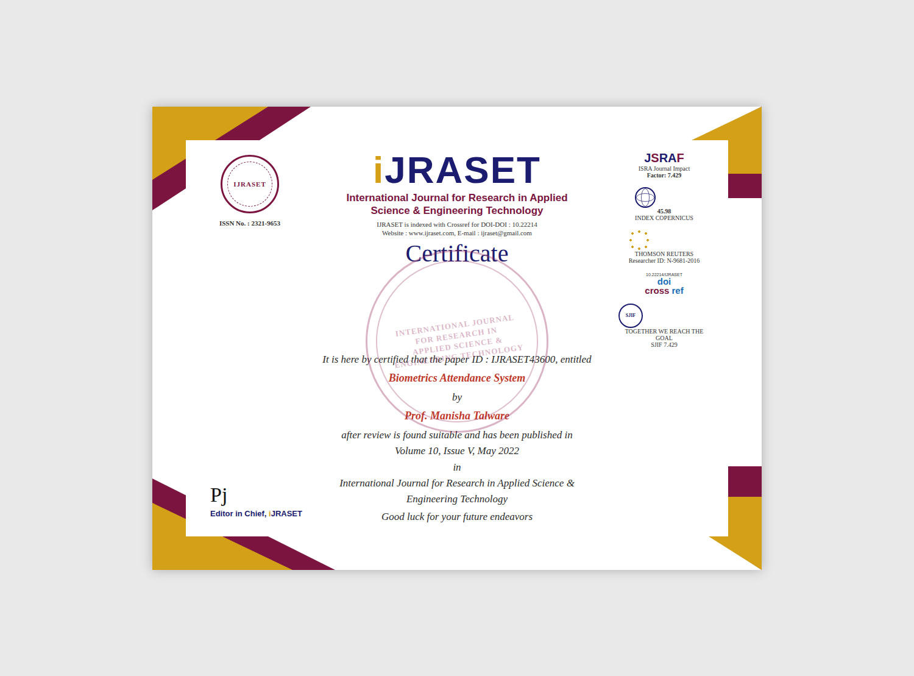IJRASET
ISSN No. : 2321-9653
iJRASET
International Journal for Research in Applied
Science & Engineering Technology
IJRASET is indexed with Crossref for DOI-DOI : 10.22214
Website : www.ijraset.com, E-mail : ijraset@gmail.com
Certificate
JSRAF
ISRA Journal Impact
Factor: 7.429
45.98
INDEX COPERNICUS
THOMSON REUTERS
Researcher ID: N-9681-2016
10.22214/IJRASET doi
cross ref
SJIF
TOGETHER WE REACH THE GOAL
SJIF 7.429
INTERNATIONAL JOURNAL
FOR RESEARCH IN
APPLIED SCIENCE &
ENGINEERING TECHNOLOGY
It is here by certified that the paper ID : IJRASET43600, entitled Biometrics Attendance System by Prof. Manisha Talware after review is found suitable and has been published in
Volume 10, Issue V, May 2022
in
International Journal for Research in Applied Science & Engineering Technology Good luck for your future endeavors
Pj
Editor in Chief, i JRASET